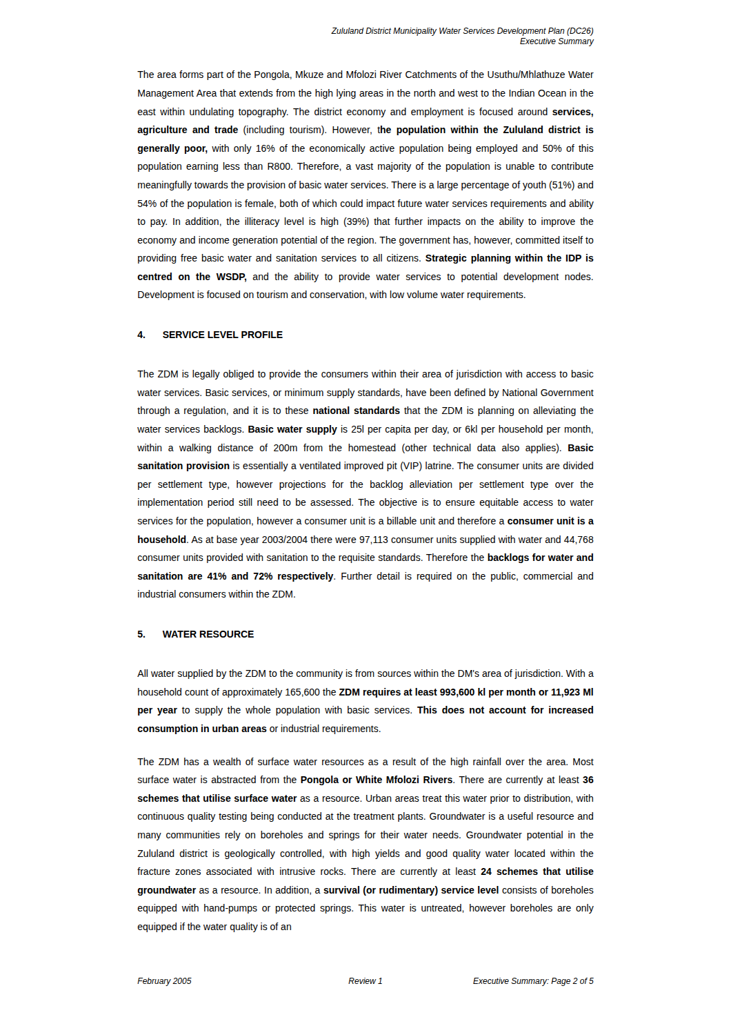Zululand District Municipality Water Services Development Plan (DC26)
Executive Summary
The area forms part of the Pongola, Mkuze and Mfolozi River Catchments of the Usuthu/Mhlathuze Water Management Area that extends from the high lying areas in the north and west to the Indian Ocean in the east within undulating topography. The district economy and employment is focused around services, agriculture and trade (including tourism). However, the population within the Zululand district is generally poor, with only 16% of the economically active population being employed and 50% of this population earning less than R800. Therefore, a vast majority of the population is unable to contribute meaningfully towards the provision of basic water services. There is a large percentage of youth (51%) and 54% of the population is female, both of which could impact future water services requirements and ability to pay. In addition, the illiteracy level is high (39%) that further impacts on the ability to improve the economy and income generation potential of the region. The government has, however, committed itself to providing free basic water and sanitation services to all citizens. Strategic planning within the IDP is centred on the WSDP, and the ability to provide water services to potential development nodes. Development is focused on tourism and conservation, with low volume water requirements.
4. SERVICE LEVEL PROFILE
The ZDM is legally obliged to provide the consumers within their area of jurisdiction with access to basic water services. Basic services, or minimum supply standards, have been defined by National Government through a regulation, and it is to these national standards that the ZDM is planning on alleviating the water services backlogs. Basic water supply is 25l per capita per day, or 6kl per household per month, within a walking distance of 200m from the homestead (other technical data also applies). Basic sanitation provision is essentially a ventilated improved pit (VIP) latrine. The consumer units are divided per settlement type, however projections for the backlog alleviation per settlement type over the implementation period still need to be assessed. The objective is to ensure equitable access to water services for the population, however a consumer unit is a billable unit and therefore a consumer unit is a household. As at base year 2003/2004 there were 97,113 consumer units supplied with water and 44,768 consumer units provided with sanitation to the requisite standards. Therefore the backlogs for water and sanitation are 41% and 72% respectively. Further detail is required on the public, commercial and industrial consumers within the ZDM.
5. WATER RESOURCE
All water supplied by the ZDM to the community is from sources within the DM's area of jurisdiction. With a household count of approximately 165,600 the ZDM requires at least 993,600 kl per month or 11,923 Ml per year to supply the whole population with basic services. This does not account for increased consumption in urban areas or industrial requirements.
The ZDM has a wealth of surface water resources as a result of the high rainfall over the area. Most surface water is abstracted from the Pongola or White Mfolozi Rivers. There are currently at least 36 schemes that utilise surface water as a resource. Urban areas treat this water prior to distribution, with continuous quality testing being conducted at the treatment plants. Groundwater is a useful resource and many communities rely on boreholes and springs for their water needs. Groundwater potential in the Zululand district is geologically controlled, with high yields and good quality water located within the fracture zones associated with intrusive rocks. There are currently at least 24 schemes that utilise groundwater as a resource. In addition, a survival (or rudimentary) service level consists of boreholes equipped with hand-pumps or protected springs. This water is untreated, however boreholes are only equipped if the water quality is of an
February 2005 Review 1 Executive Summary: Page 2 of 5